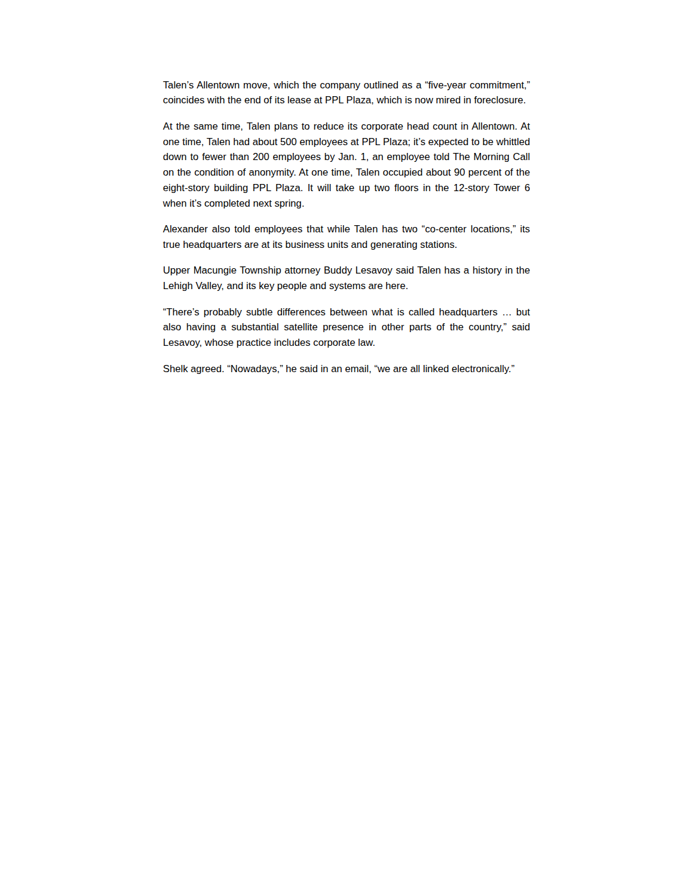Talen’s Allentown move, which the company outlined as a “five-year commitment,” coincides with the end of its lease at PPL Plaza, which is now mired in foreclosure.
At the same time, Talen plans to reduce its corporate head count in Allentown. At one time, Talen had about 500 employees at PPL Plaza; it’s expected to be whittled down to fewer than 200 employees by Jan. 1, an employee told The Morning Call on the condition of anonymity. At one time, Talen occupied about 90 percent of the eight-story building PPL Plaza. It will take up two floors in the 12-story Tower 6 when it’s completed next spring.
Alexander also told employees that while Talen has two “co-center locations,” its true headquarters are at its business units and generating stations.
Upper Macungie Township attorney Buddy Lesavoy said Talen has a history in the Lehigh Valley, and its key people and systems are here.
“There’s probably subtle differences between what is called headquarters … but also having a substantial satellite presence in other parts of the country,” said Lesavoy, whose practice includes corporate law.
Shelk agreed. “Nowadays,” he said in an email, “we are all linked electronically.”